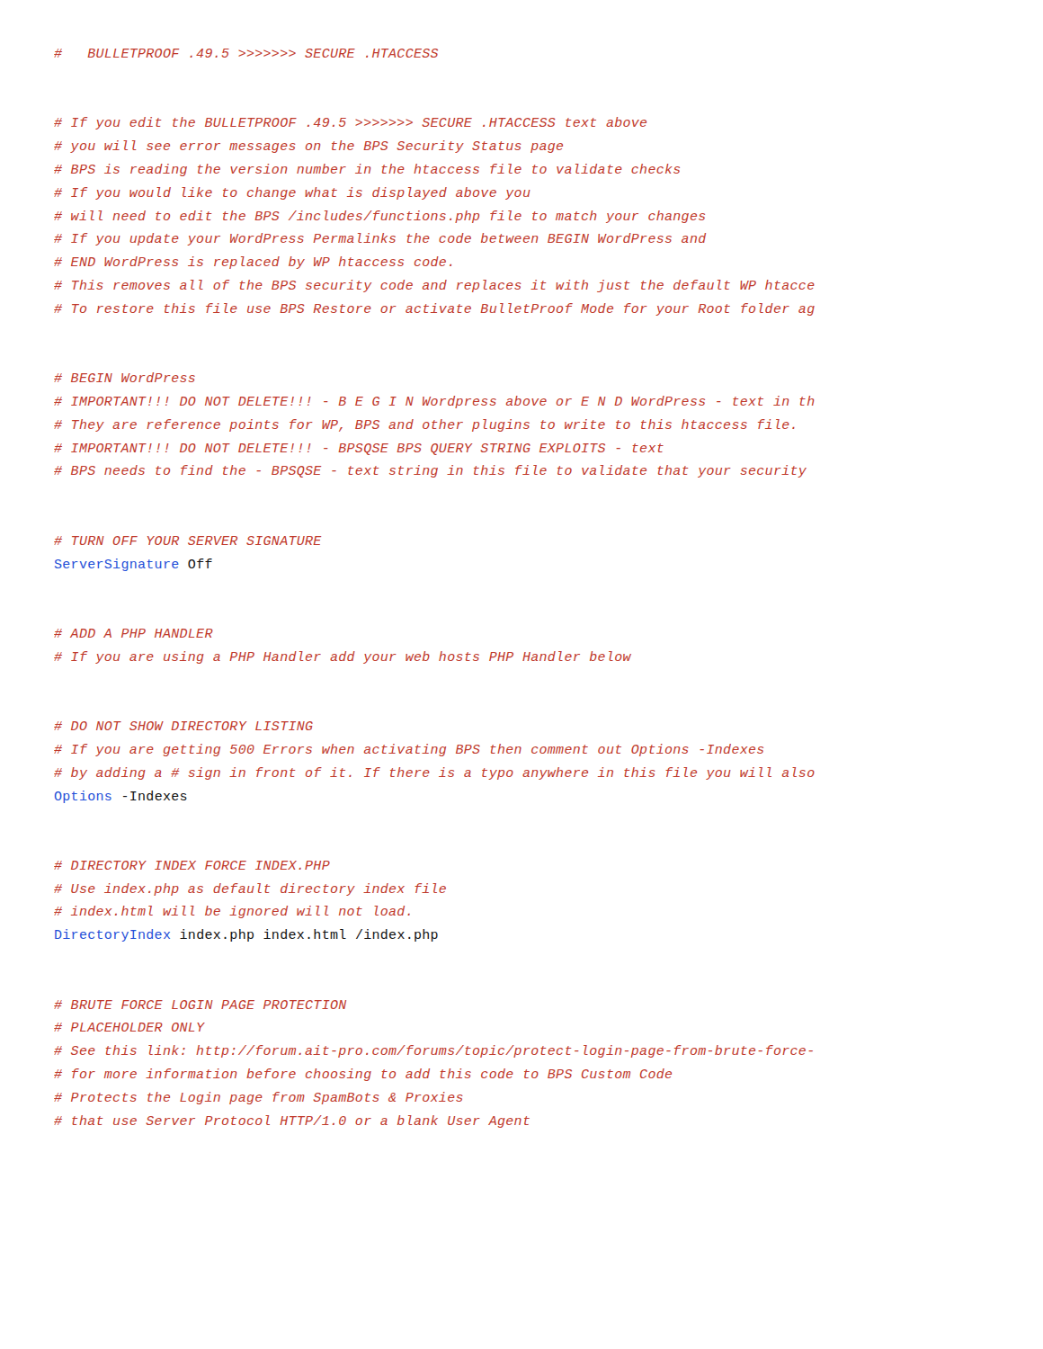#   BULLETPROOF .49.5 >>>>>>> SECURE .HTACCESS
 
# If you edit the BULLETPROOF .49.5 >>>>>>> SECURE .HTACCESS text above
# you will see error messages on the BPS Security Status page
# BPS is reading the version number in the htaccess file to validate checks
# If you would like to change what is displayed above you
# will need to edit the BPS /includes/functions.php file to match your changes
# If you update your WordPress Permalinks the code between BEGIN WordPress and
# END WordPress is replaced by WP htaccess code.
# This removes all of the BPS security code and replaces it with just the default WP htacce
# To restore this file use BPS Restore or activate BulletProof Mode for your Root folder ag
 
# BEGIN WordPress
# IMPORTANT!!! DO NOT DELETE!!! - B E G I N Wordpress above or E N D WordPress - text in th
# They are reference points for WP, BPS and other plugins to write to this htaccess file.
# IMPORTANT!!! DO NOT DELETE!!! - BPSQSE BPS QUERY STRING EXPLOITS - text
# BPS needs to find the - BPSQSE - text string in this file to validate that your security 
 
# TURN OFF YOUR SERVER SIGNATURE
ServerSignature Off
 
# ADD A PHP HANDLER
# If you are using a PHP Handler add your web hosts PHP Handler below
 
# DO NOT SHOW DIRECTORY LISTING
# If you are getting 500 Errors when activating BPS then comment out Options -Indexes
# by adding a # sign in front of it. If there is a typo anywhere in this file you will also
Options -Indexes
 
# DIRECTORY INDEX FORCE INDEX.PHP
# Use index.php as default directory index file
# index.html will be ignored will not load.
DirectoryIndex index.php index.html /index.php
 
# BRUTE FORCE LOGIN PAGE PROTECTION
# PLACEHOLDER ONLY
# See this link: http://forum.ait-pro.com/forums/topic/protect-login-page-from-brute-force-
# for more information before choosing to add this code to BPS Custom Code
# Protects the Login page from SpamBots & Proxies
# that use Server Protocol HTTP/1.0 or a blank User Agent